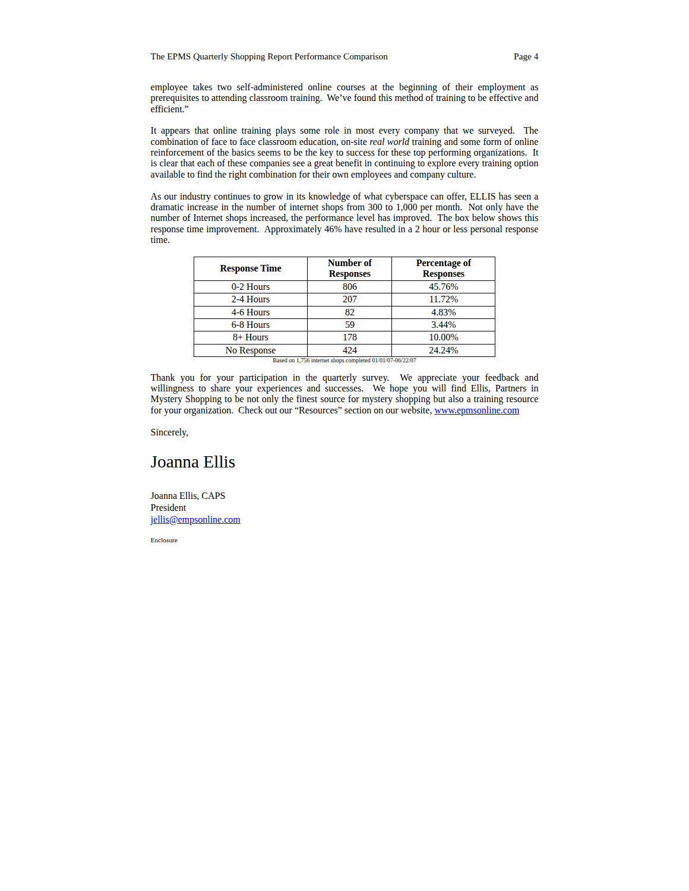The EPMS Quarterly Shopping Report Performance Comparison
Page 4
employee takes two self-administered online courses at the beginning of their employment as prerequisites to attending classroom training. We’ve found this method of training to be effective and efficient.”
It appears that online training plays some role in most every company that we surveyed. The combination of face to face classroom education, on-site real world training and some form of online reinforcement of the basics seems to be the key to success for these top performing organizations. It is clear that each of these companies see a great benefit in continuing to explore every training option available to find the right combination for their own employees and company culture.
As our industry continues to grow in its knowledge of what cyberspace can offer, ELLIS has seen a dramatic increase in the number of internet shops from 300 to 1,000 per month. Not only have the number of Internet shops increased, the performance level has improved. The box below shows this response time improvement. Approximately 46% have resulted in a 2 hour or less personal response time.
| Response Time | Number of Responses | Percentage of Responses |
| --- | --- | --- |
| 0-2 Hours | 806 | 45.76% |
| 2-4 Hours | 207 | 11.72% |
| 4-6 Hours | 82 | 4.83% |
| 6-8 Hours | 59 | 3.44% |
| 8+ Hours | 178 | 10.00% |
| No Response | 424 | 24.24% |
Based on 1,756 internet shops completed 01/01/07-06/22/07
Thank you for your participation in the quarterly survey. We appreciate your feedback and willingness to share your experiences and successes. We hope you will find Ellis, Partners in Mystery Shopping to be not only the finest source for mystery shopping but also a training resource for your organization. Check out our “Resources” section on our website, www.epmsonline.com
Sincerely,
Joanna Ellis
Joanna Ellis, CAPS
President
jellis@empsonline.com
Enclosure